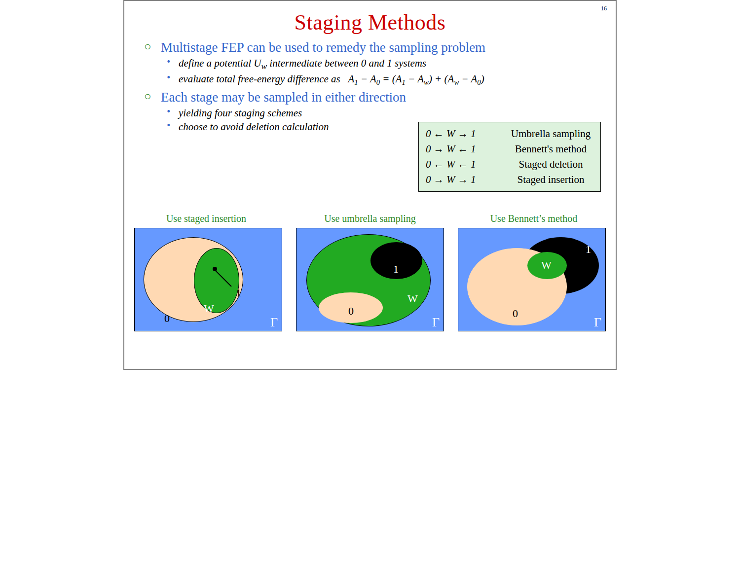16
Staging Methods
Multistage FEP can be used to remedy the sampling problem
define a potential Uw intermediate between 0 and 1 systems
evaluate total free-energy difference as A1 − A0 = (A1 − Aw) + (Aw − A0)
Each stage may be sampled in either direction
yielding four staging schemes
choose to avoid deletion calculation
| 0 ← W → 1 | Umbrella sampling |
| 0 → W ← 1 | Bennett's method |
| 0 ← W ← 1 | Staged deletion |
| 0 → W → 1 | Staged insertion |
Use staged insertion
Use umbrella sampling
Use Bennett’s method
1 W 0 Γ
1 W 0 Γ
1 W 0 Γ